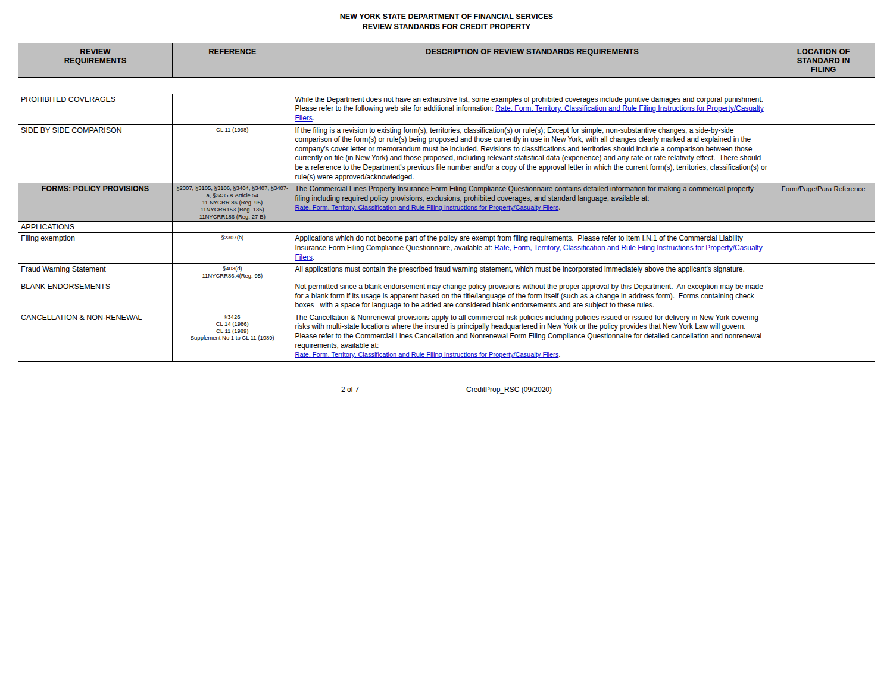NEW YORK STATE DEPARTMENT OF FINANCIAL SERVICES
REVIEW STANDARDS FOR CREDIT PROPERTY
| REVIEW REQUIREMENTS | REFERENCE | DESCRIPTION OF REVIEW STANDARDS REQUIREMENTS | LOCATION OF STANDARD IN FILING |
| --- | --- | --- | --- |
| PROHIBITED COVERAGES | | While the Department does not have an exhaustive list, some examples of prohibited coverages include punitive damages and corporal punishment. Please refer to the following web site for additional information: Rate, Form, Territory, Classification and Rule Filing Instructions for Property/Casualty Filers . | |
| SIDE BY SIDE COMPARISON | CL 11 (1998) | If the filing is a revision to existing form(s), territories, classification(s) or rule(s); Except for simple, non-substantive changes, a side-by-side comparison of the form(s) or rule(s) being proposed and those currently in use in New York, with all changes clearly marked and explained in the company's cover letter or memorandum must be included. Revisions to classifications and territories should include a comparison between those currently on file (in New York) and those proposed, including relevant statistical data (experience) and any rate or rate relativity effect. There should be a reference to the Department's previous file number and/or a copy of the approval letter in which the current form(s), territories, classification(s) or rule(s) were approved/acknowledged. | |
| FORMS: POLICY PROVISIONS | §2307, §3105, §3106, §3404, §3407, §3407-a, §3435 & Article 54 11 NYCRR 86 (Reg. 95) 11NYCRR153 (Reg. 135) 11NYCRR186 (Reg. 27-B) | The Commercial Lines Property Insurance Form Filing Compliance Questionnaire contains detailed information for making a commercial property filing including required policy provisions, exclusions, prohibited coverages, and standard language, available at: Rate, Form, Territory, Classification and Rule Filing Instructions for Property/Casualty Filers . | Form/Page/Para Reference |
| APPLICATIONS | | | |
| Filing exemption | §2307(b) | Applications which do not become part of the policy are exempt from filing requirements. Please refer to Item I.N.1 of the Commercial Liability Insurance Form Filing Compliance Questionnaire, available at: Rate, Form, Territory, Classification and Rule Filing Instructions for Property/Casualty Filers . | |
| Fraud Warning Statement | §403(d) 11NYCRR86.4(Reg. 95) | All applications must contain the prescribed fraud warning statement, which must be incorporated immediately above the applicant's signature. | |
| BLANK ENDORSEMENTS | | Not permitted since a blank endorsement may change policy provisions without the proper approval by this Department. An exception may be made for a blank form if its usage is apparent based on the title/language of the form itself (such as a change in address form). Forms containing check boxes with a space for language to be added are considered blank endorsements and are subject to these rules. | |
| CANCELLATION & NON-RENEWAL | §3426 CL 14 (1986) CL 11 (1989) Supplement No 1 to CL 11 (1989) | The Cancellation & Nonrenewal provisions apply to all commercial risk policies including policies issued or issued for delivery in New York covering risks with multi-state locations where the insured is principally headquartered in New York or the policy provides that New York Law will govern. Please refer to the Commercial Lines Cancellation and Nonrenewal Form Filing Compliance Questionnaire for detailed cancellation and nonrenewal requirements, available at: Rate, Form, Territory, Classification and Rule Filing Instructions for Property/Casualty Filers . | |
2 of 7 CreditProp_RSC (09/2020)